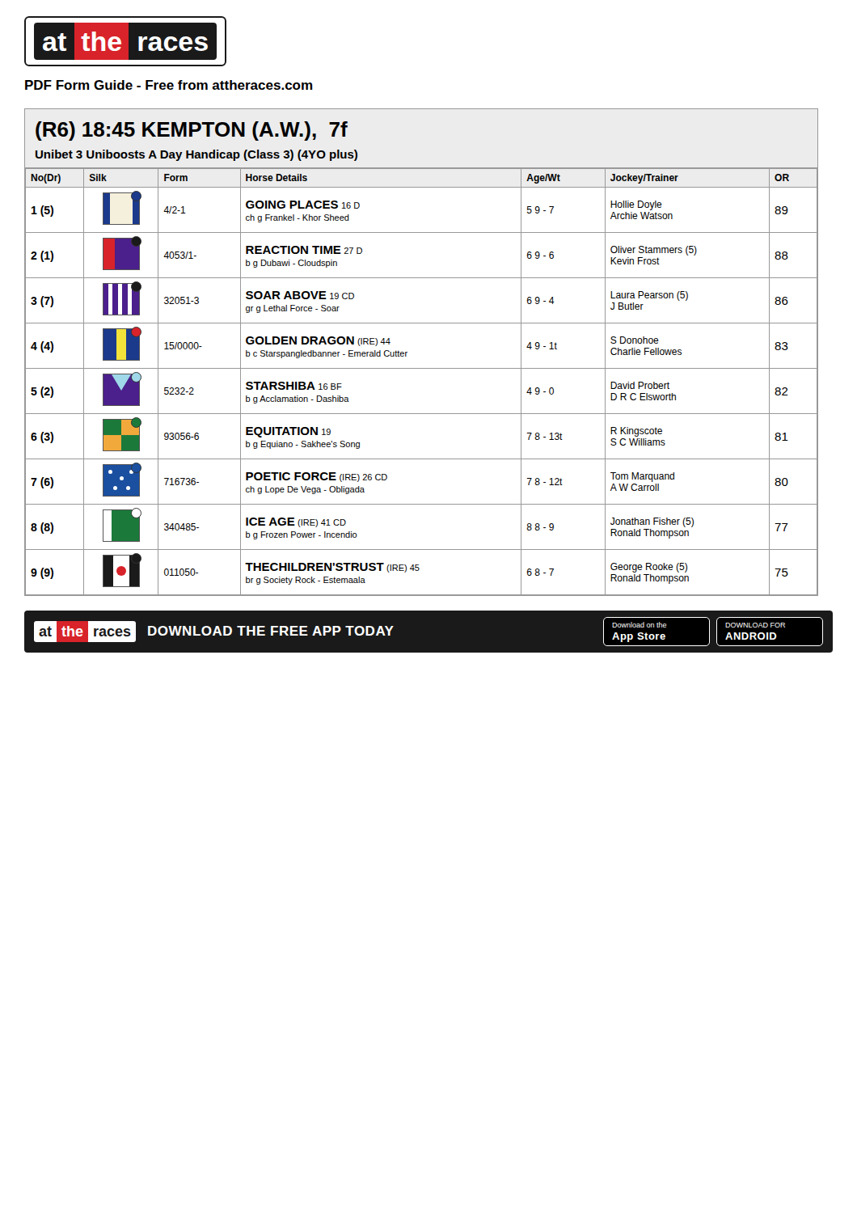at the races
PDF Form Guide - Free from attheraces.com
(R6) 18:45 KEMPTON (A.W.), 7f
Unibet 3 Uniboosts A Day Handicap (Class 3) (4YO plus)
| No(Dr) | Silk | Form | Horse Details | Age/Wt | Jockey/Trainer | OR |
| --- | --- | --- | --- | --- | --- | --- |
| 1 (5) | | 4/2-1 | GOING PLACES 16 D ch g Frankel - Khor Sheed | 5 9 - 7 | Hollie Doyle Archie Watson | 89 |
| 2 (1) | | 4053/1- | REACTION TIME 27 D b g Dubawi - Cloudspin | 6 9 - 6 | Oliver Stammers (5) Kevin Frost | 88 |
| 3 (7) | | 32051-3 | SOAR ABOVE 19 CD gr g Lethal Force - Soar | 6 9 - 4 | Laura Pearson (5) J Butler | 86 |
| 4 (4) | | 15/0000- | GOLDEN DRAGON (IRE) 44 b c Starspangledbanner - Emerald Cutter | 4 9 - 1t | S Donohoe Charlie Fellowes | 83 |
| 5 (2) | | 5232-2 | STARSHIBA 16 BF b g Acclamation - Dashiba | 4 9 - 0 | David Probert D R C Elsworth | 82 |
| 6 (3) | | 93056-6 | EQUITATION 19 b g Equiano - Sakhee's Song | 7 8 - 13t | R Kingscote S C Williams | 81 |
| 7 (6) | | 716736- | POETIC FORCE (IRE) 26 CD ch g Lope De Vega - Obligada | 7 8 - 12t | Tom Marquand A W Carroll | 80 |
| 8 (8) | | 340485- | ICE AGE (IRE) 41 CD b g Frozen Power - Incendio | 8 8 - 9 | Jonathan Fisher (5) Ronald Thompson | 77 |
| 9 (9) | | 011050- | THECHILDREN'STRUST (IRE) 45 br g Society Rock - Estemaala | 6 8 - 7 | George Rooke (5) Ronald Thompson | 75 |
at the races
DOWNLOAD THE FREE APP TODAY
Download on theApp Store
DOWNLOAD FORANDROID